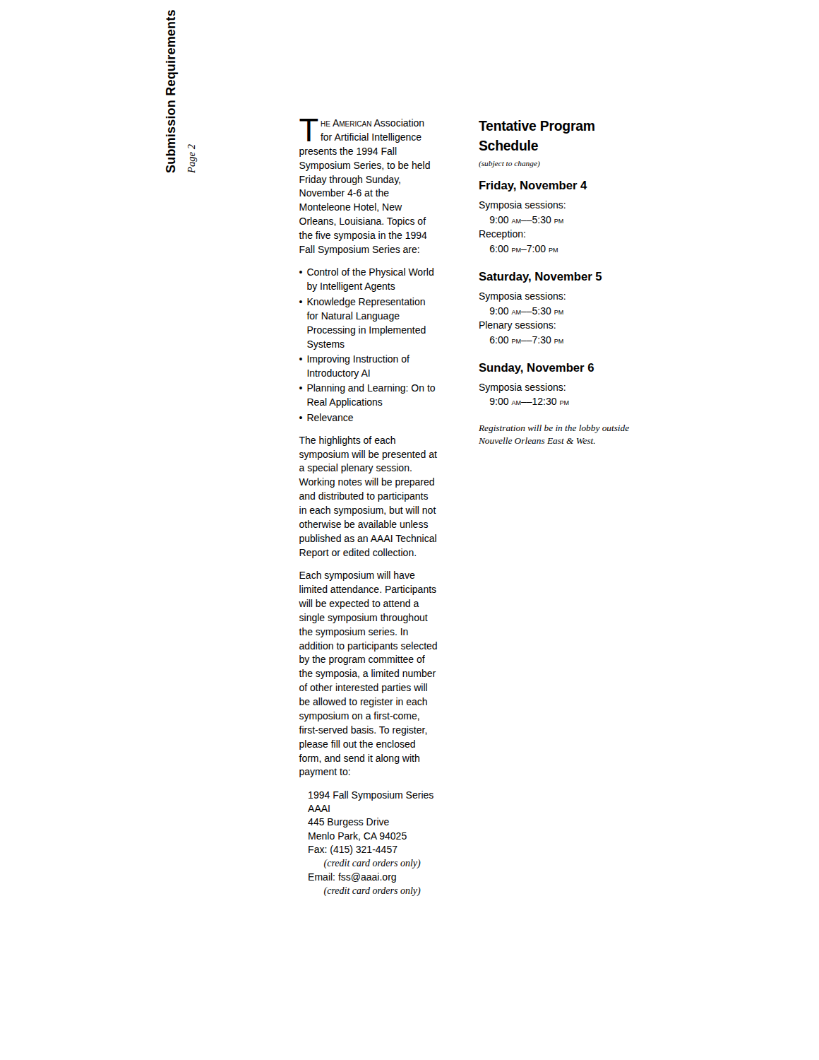Page 2
Submission Requirements
The American Association for Artificial Intelligence presents the 1994 Fall Symposium Series, to be held Friday through Sunday, November 4-6 at the Monteleone Hotel, New Orleans, Louisiana. Topics of the five symposia in the 1994 Fall Symposium Series are:
Control of the Physical World by Intelligent Agents
Knowledge Representation for Natural Language Processing in Implemented Systems
Improving Instruction of Introductory AI
Planning and Learning: On to Real Applications
Relevance
The highlights of each symposium will be presented at a special plenary session. Working notes will be prepared and distributed to participants in each symposium, but will not otherwise be available unless published as an AAAI Technical Report or edited collection.
Each symposium will have limited attendance. Participants will be expected to attend a single symposium throughout the symposium series. In addition to participants selected by the program committee of the symposia, a limited number of other interested parties will be allowed to register in each symposium on a first-come, first-served basis. To register, please fill out the enclosed form, and send it along with payment to:
1994 Fall Symposium Series
AAAI
445 Burgess Drive
Menlo Park, CA 94025
Fax: (415) 321-4457
(credit card orders only) Email: fss@aaai.org
(credit card orders only)
Tentative Program Schedule
(subject to change)
Friday, November 4
Symposia sessions: 9:00 am––5:30 pm Reception: 6:00 pm–7:00 pm
Saturday, November 5
Symposia sessions: 9:00 am––5:30 pm Plenary sessions: 6:00 pm––7:30 pm
Sunday, November 6
Symposia sessions: 9:00 am––12:30 pm
Registration will be in the lobby outside Nouvelle Orleans East & West.